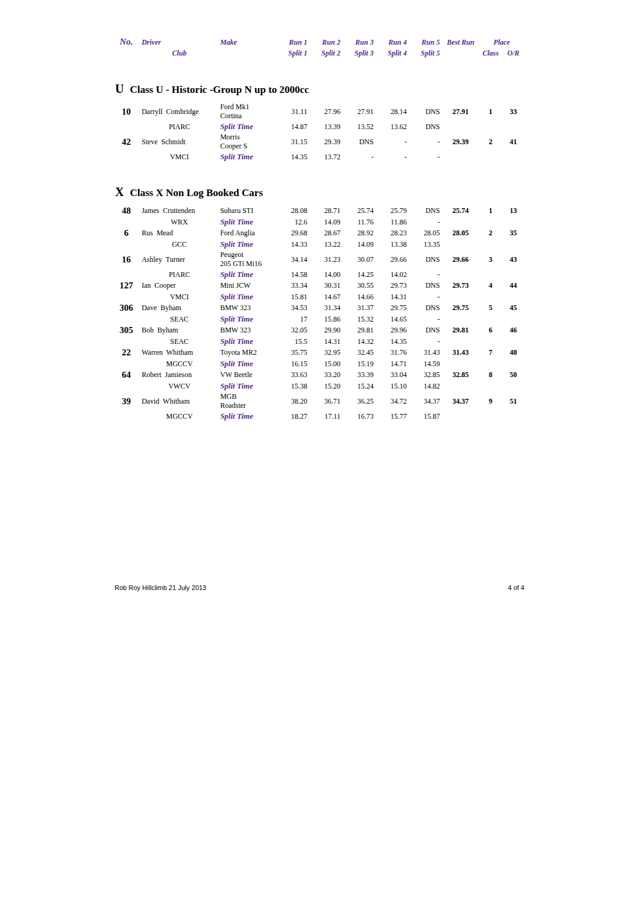| No. | Driver | Make | Run 1 | Run 2 | Run 3 | Run 4 | Run 5 | Best Run | Place |
| | Club | | Split 1 | Split 2 | Split 3 | Split 4 | Split 5 | | Class | O/R |
| U Class U - Historic -Group N up to 2000cc |
| 10 | Darryll Combridge | Ford Mk1 Cortina | 31.11 | 27.96 | 27.91 | 28.14 | DNS | 27.91 | 1 | 33 |
| | PIARC | Split Time | 14.87 | 13.39 | 13.52 | 13.62 | DNS | | | |
| 42 | Steve Schmidt | Morris Cooper S | 31.15 | 29.39 | DNS | - | - | 29.39 | 2 | 41 |
| | VMCI | Split Time | 14.35 | 13.72 | - | - | - | | | |
| X Class X Non Log Booked Cars |
| 48 | James Cruttenden | Subaru STI | 28.08 | 28.71 | 25.74 | 25.79 | DNS | 25.74 | 1 | 13 |
| | WRX | Split Time | 12.6 | 14.09 | 11.76 | 11.86 | - | | | |
| 6 | Rus Mead | Ford Anglia | 29.68 | 28.67 | 28.92 | 28.23 | 28.05 | 28.05 | 2 | 35 |
| | GCC | Split Time | 14.33 | 13.22 | 14.09 | 13.38 | 13.35 | | | |
| 16 | Ashley Turner | Peugeot 205 GTi Mi16 | 34.14 | 31.23 | 30.07 | 29.66 | DNS | 29.66 | 3 | 43 |
| | PIARC | Split Time | 14.58 | 14.00 | 14.25 | 14.02 | - | | | |
| 127 | Ian Cooper | Mini JCW | 33.34 | 30.31 | 30.55 | 29.73 | DNS | 29.73 | 4 | 44 |
| | VMCI | Split Time | 15.81 | 14.67 | 14.66 | 14.31 | - | | | |
| 306 | Dave Byham | BMW 323 | 34.53 | 31.34 | 31.37 | 29.75 | DNS | 29.75 | 5 | 45 |
| | SEAC | Split Time | 17 | 15.86 | 15.32 | 14.65 | - | | | |
| 305 | Bob Byham | BMW 323 | 32.05 | 29.90 | 29.81 | 29.96 | DNS | 29.81 | 6 | 46 |
| | SEAC | Split Time | 15.5 | 14.31 | 14.32 | 14.35 | - | | | |
| 22 | Warren Whitham | Toyota MR2 | 35.75 | 32.95 | 32.45 | 31.76 | 31.43 | 31.43 | 7 | 48 |
| | MGCCV | Split Time | 16.15 | 15.00 | 15.19 | 14.71 | 14.59 | | | |
| 64 | Robert Jamieson | VW Beetle | 33.63 | 33.20 | 33.39 | 33.04 | 32.85 | 32.85 | 8 | 50 |
| | VWCV | Split Time | 15.38 | 15.20 | 15.24 | 15.10 | 14.82 | | | |
| 39 | David Whitham | MGB Roadster | 38.20 | 36.71 | 36.25 | 34.72 | 34.37 | 34.37 | 9 | 51 |
| | MGCCV | Split Time | 18.27 | 17.11 | 16.73 | 15.77 | 15.87 | | | |
Rob Roy Hillclimb 21 July 2013 4 of 4